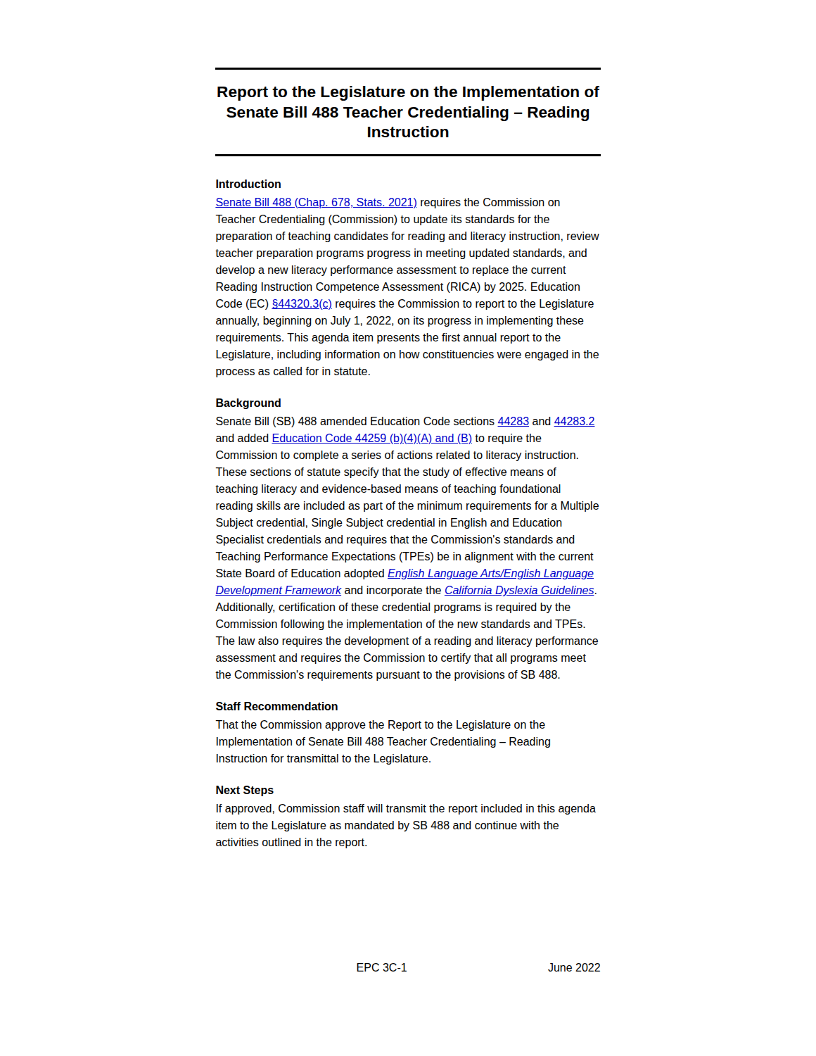Report to the Legislature on the Implementation of
Senate Bill 488 Teacher Credentialing – Reading Instruction
Introduction
Senate Bill 488 (Chap. 678, Stats. 2021) requires the Commission on Teacher Credentialing (Commission) to update its standards for the preparation of teaching candidates for reading and literacy instruction, review teacher preparation programs progress in meeting updated standards, and develop a new literacy performance assessment to replace the current Reading Instruction Competence Assessment (RICA) by 2025. Education Code (EC) §44320.3(c) requires the Commission to report to the Legislature annually, beginning on July 1, 2022, on its progress in implementing these requirements. This agenda item presents the first annual report to the Legislature, including information on how constituencies were engaged in the process as called for in statute.
Background
Senate Bill (SB) 488 amended Education Code sections 44283 and 44283.2 and added Education Code 44259 (b)(4)(A) and (B) to require the Commission to complete a series of actions related to literacy instruction. These sections of statute specify that the study of effective means of teaching literacy and evidence-based means of teaching foundational reading skills are included as part of the minimum requirements for a Multiple Subject credential, Single Subject credential in English and Education Specialist credentials and requires that the Commission's standards and Teaching Performance Expectations (TPEs) be in alignment with the current State Board of Education adopted English Language Arts/English Language Development Framework and incorporate the California Dyslexia Guidelines. Additionally, certification of these credential programs is required by the Commission following the implementation of the new standards and TPEs. The law also requires the development of a reading and literacy performance assessment and requires the Commission to certify that all programs meet the Commission's requirements pursuant to the provisions of SB 488.
Staff Recommendation
That the Commission approve the Report to the Legislature on the Implementation of Senate Bill 488 Teacher Credentialing – Reading Instruction for transmittal to the Legislature.
Next Steps
If approved, Commission staff will transmit the report included in this agenda item to the Legislature as mandated by SB 488 and continue with the activities outlined in the report.
EPC 3C-1
June 2022